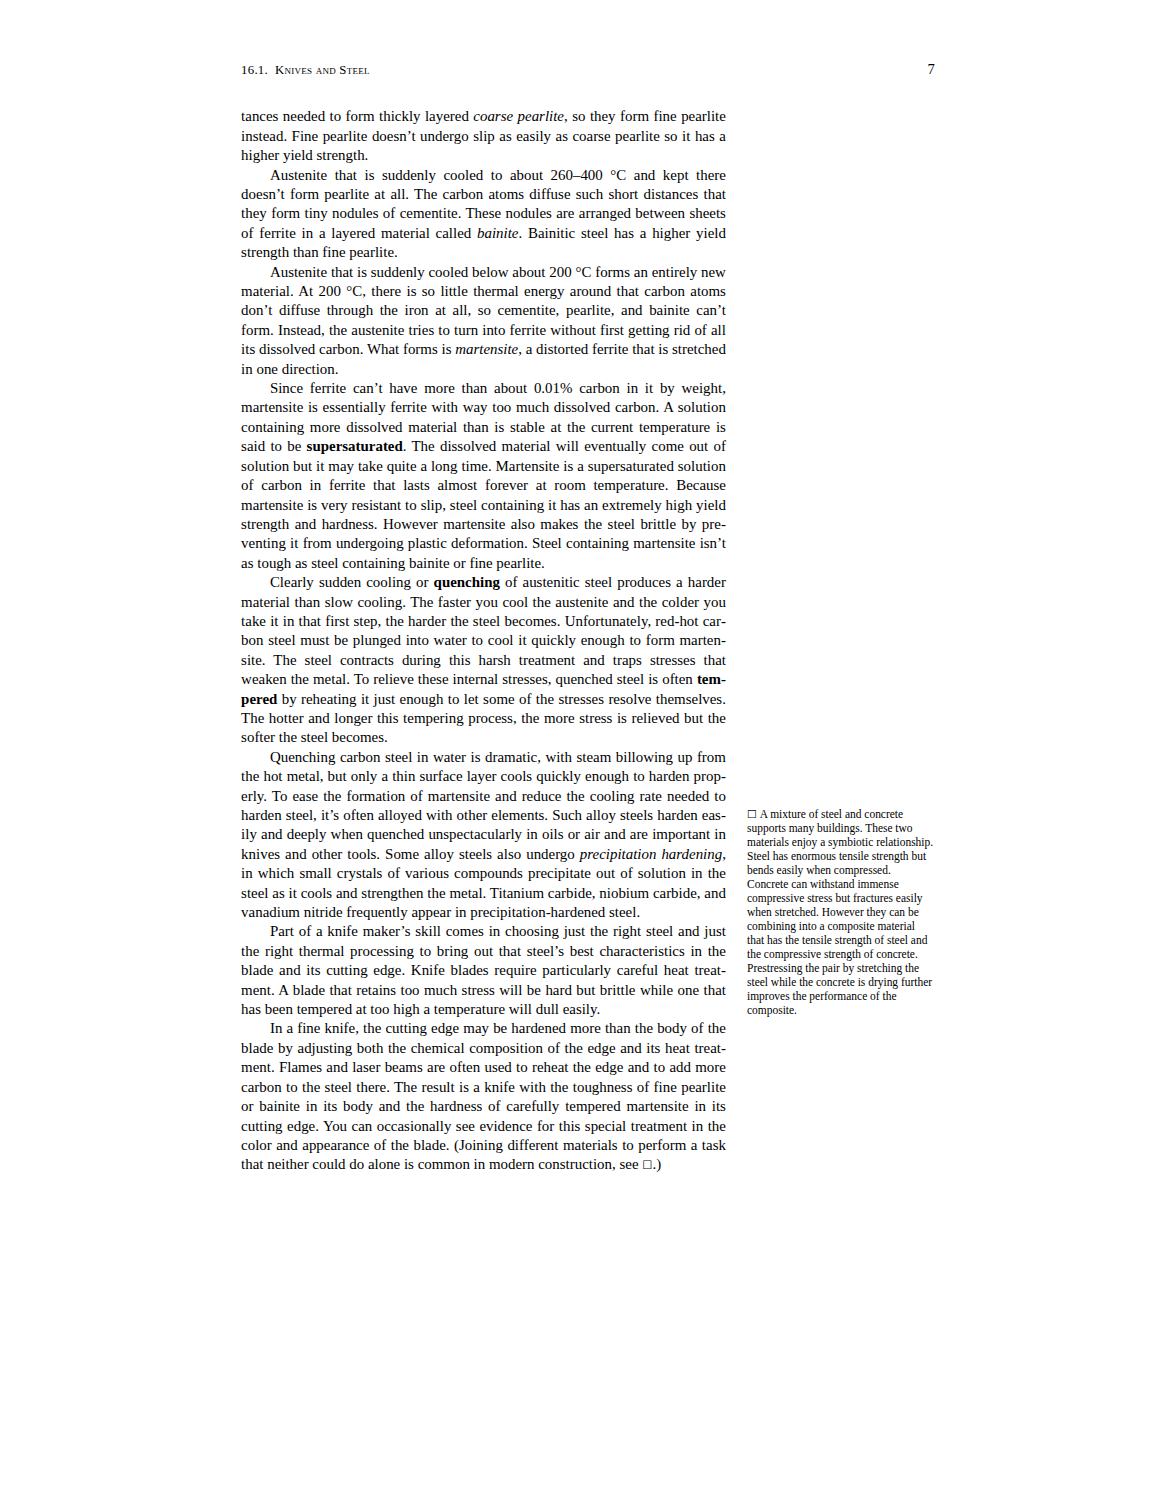16.1. Knives and Steel 7
tances needed to form thickly layered coarse pearlite, so they form fine pearlite instead. Fine pearlite doesn’t undergo slip as easily as coarse pearlite so it has a higher yield strength.
Austenite that is suddenly cooled to about 260–400 °C and kept there doesn’t form pearlite at all. The carbon atoms diffuse such short distances that they form tiny nodules of cementite. These nodules are arranged between sheets of ferrite in a layered material called bainite. Bainitic steel has a higher yield strength than fine pearlite.
Austenite that is suddenly cooled below about 200 °C forms an entirely new material. At 200 °C, there is so little thermal energy around that carbon atoms don’t diffuse through the iron at all, so cementite, pearlite, and bainite can’t form. Instead, the austenite tries to turn into ferrite without first getting rid of all its dissolved carbon. What forms is martensite, a distorted ferrite that is stretched in one direction.
Since ferrite can’t have more than about 0.01% carbon in it by weight, martensite is essentially ferrite with way too much dissolved carbon. A solution containing more dissolved material than is stable at the current temperature is said to be supersaturated. The dissolved material will eventually come out of solution but it may take quite a long time. Martensite is a supersaturated solution of carbon in ferrite that lasts almost forever at room temperature. Because martensite is very resistant to slip, steel containing it has an extremely high yield strength and hardness. However martensite also makes the steel brittle by preventing it from undergoing plastic deformation. Steel containing martensite isn’t as tough as steel containing bainite or fine pearlite.
Clearly sudden cooling or quenching of austenitic steel produces a harder material than slow cooling. The faster you cool the austenite and the colder you take it in that first step, the harder the steel becomes. Unfortunately, red-hot carbon steel must be plunged into water to cool it quickly enough to form martensite. The steel contracts during this harsh treatment and traps stresses that weaken the metal. To relieve these internal stresses, quenched steel is often tempered by reheating it just enough to let some of the stresses resolve themselves. The hotter and longer this tempering process, the more stress is relieved but the softer the steel becomes.
Quenching carbon steel in water is dramatic, with steam billowing up from the hot metal, but only a thin surface layer cools quickly enough to harden properly. To ease the formation of martensite and reduce the cooling rate needed to harden steel, it’s often alloyed with other elements. Such alloy steels harden easily and deeply when quenched unspectacularly in oils or air and are important in knives and other tools. Some alloy steels also undergo precipitation hardening, in which small crystals of various compounds precipitate out of solution in the steel as it cools and strengthen the metal. Titanium carbide, niobium carbide, and vanadium nitride frequently appear in precipitation-hardened steel.
Part of a knife maker’s skill comes in choosing just the right steel and just the right thermal processing to bring out that steel’s best characteristics in the blade and its cutting edge. Knife blades require particularly careful heat treatment. A blade that retains too much stress will be hard but brittle while one that has been tempered at too high a temperature will dull easily.
In a fine knife, the cutting edge may be hardened more than the body of the blade by adjusting both the chemical composition of the edge and its heat treatment. Flames and laser beams are often used to reheat the edge and to add more carbon to the steel there. The result is a knife with the toughness of fine pearlite or bainite in its body and the hardness of carefully tempered martensite in its cutting edge. You can occasionally see evidence for this special treatment in the color and appearance of the blade. (Joining different materials to perform a task that neither could do alone is common in modern construction, see ☐.)
☐ A mixture of steel and concrete supports many buildings. These two materials enjoy a symbiotic relationship. Steel has enormous tensile strength but bends easily when compressed. Concrete can withstand immense compressive stress but fractures easily when stretched. However they can be combining into a composite material that has the tensile strength of steel and the compressive strength of concrete. Prestressing the pair by stretching the steel while the concrete is drying further improves the performance of the composite.